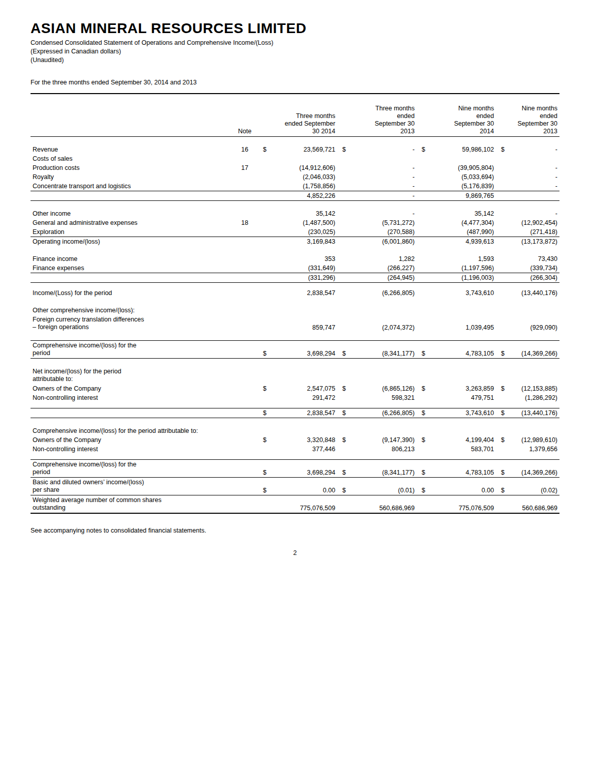ASIAN MINERAL RESOURCES LIMITED
Condensed Consolidated Statement of Operations and Comprehensive Income/(Loss)
(Expressed in Canadian dollars)
(Unaudited)
For the three months ended September 30, 2014 and 2013
| | Note | Three months ended September 30 2014 | Three months ended September 30 2013 | Nine months ended September 30 2014 | Nine months ended September 30 2013 |
| --- | --- | --- | --- | --- | --- |
| Revenue | 16 | $ | 23,569,721 | $ | - | $ | 59,986,102 | $ | - |
| Costs of sales | | | | | | | | | |
| Production costs | 17 | | (14,912,606) | | - | | (39,905,804) | | - |
| Royalty | | | (2,046,033) | | - | | (5,033,694) | | - |
| Concentrate transport and logistics | | | (1,758,856) | | - | | (5,176,839) | | - |
| | | | 4,852,226 | | - | | 9,869,765 | | |
| Other income | | | 35,142 | | - | | 35,142 | | - |
| General and administrative expenses | 18 | | (1,487,500) | | (5,731,272) | | (4,477,304) | | (12,902,454) |
| Exploration | | | (230,025) | | (270,588) | | (487,990) | | (271,418) |
| Operating income/(loss) | | | 3,169,843 | | (6,001,860) | | 4,939,613 | | (13,173,872) |
| Finance income | | | 353 | | 1,282 | | 1,593 | | 73,430 |
| Finance expenses | | | (331,649) | | (266,227) | | (1,197,596) | | (339,734) |
| | | | (331,296) | | (264,945) | | (1,196,003) | | (266,304) |
| Income/(Loss) for the period | | | 2,838,547 | | (6,266,805) | | 3,743,610 | | (13,440,176) |
| Other comprehensive income/(loss): | | | | | | | | | |
| Foreign currency translation differences – foreign operations | | | 859,747 | | (2,074,372) | | 1,039,495 | | (929,090) |
| Comprehensive income/(loss) for the period | | $ | 3,698,294 | $ | (8,341,177) | $ | 4,783,105 | $ | (14,369,266) |
| Net income/(loss) for the period attributable to: | | | | | | | | | |
| Owners of the Company | | $ | 2,547,075 | $ | (6,865,126) | $ | 3,263,859 | $ | (12,153,885) |
| Non-controlling interest | | | 291,472 | | 598,321 | | 479,751 | | (1,286,292) |
| | | $ | 2,838,547 | $ | (6,266,805) | $ | 3,743,610 | $ | (13,440,176) |
| Comprehensive income/(loss) for the period attributable to: | | | | | | | | |
| Owners of the Company | | $ | 3,320,848 | $ | (9,147,390) | $ | 4,199,404 | $ | (12,989,610) |
| Non-controlling interest | | | 377,446 | | 806,213 | | 583,701 | | 1,379,656 |
| Comprehensive income/(loss) for the period | | $ | 3,698,294 | $ | (8,341,177) | $ | 4,783,105 | $ | (14,369,266) |
| Basic and diluted owners’ income/(loss) per share | | $ | 0.00 | $ | (0.01) | $ | 0.00 | $ | (0.02) |
| Weighted average number of common shares outstanding | | | 775,076,509 | | 560,686,969 | | 775,076,509 | | 560,686,969 |
See accompanying notes to consolidated financial statements.
2